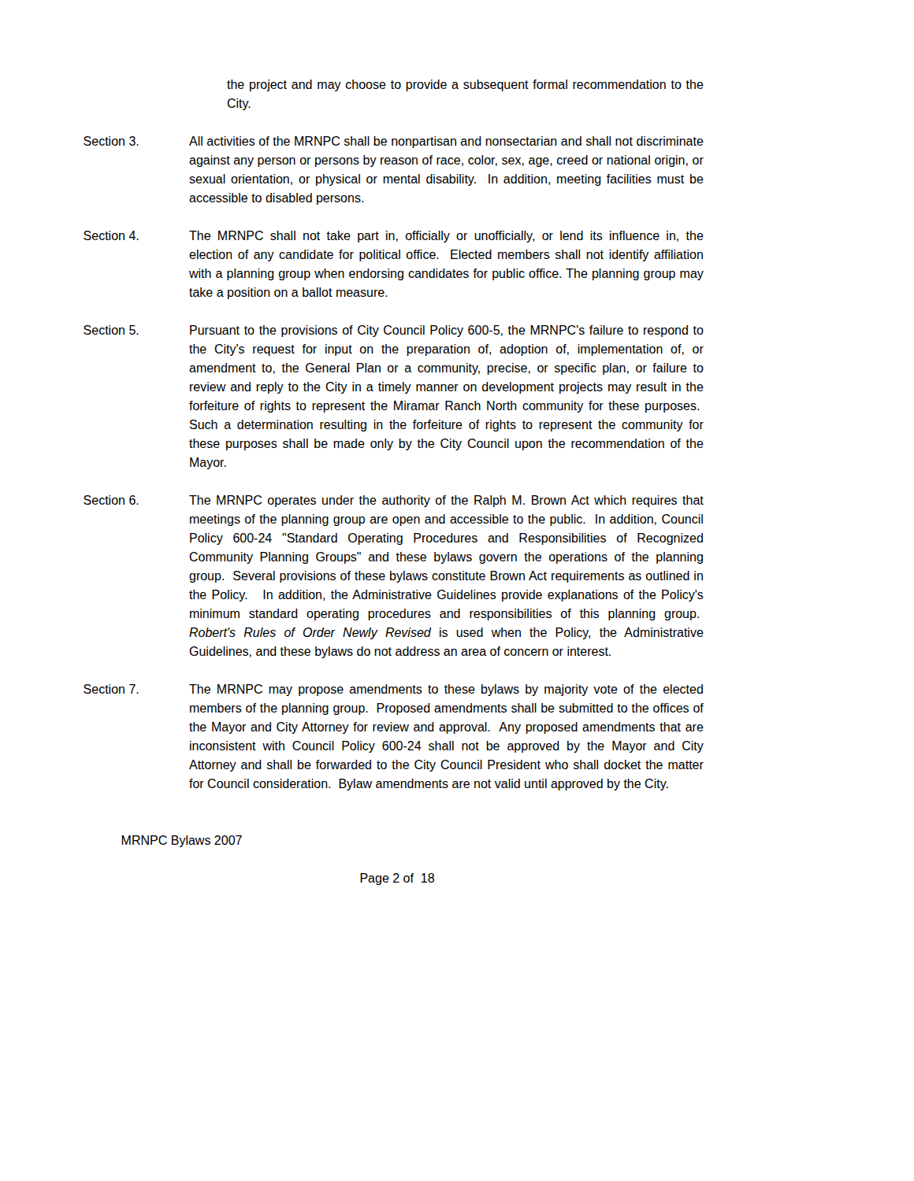the project and may choose to provide a subsequent formal recommendation to the City.
Section 3.
All activities of the MRNPC shall be nonpartisan and nonsectarian and shall not discriminate against any person or persons by reason of race, color, sex, age, creed or national origin, or sexual orientation, or physical or mental disability. In addition, meeting facilities must be accessible to disabled persons.
Section 4.
The MRNPC shall not take part in, officially or unofficially, or lend its influence in, the election of any candidate for political office. Elected members shall not identify affiliation with a planning group when endorsing candidates for public office. The planning group may take a position on a ballot measure.
Section 5.
Pursuant to the provisions of City Council Policy 600-5, the MRNPC's failure to respond to the City's request for input on the preparation of, adoption of, implementation of, or amendment to, the General Plan or a community, precise, or specific plan, or failure to review and reply to the City in a timely manner on development projects may result in the forfeiture of rights to represent the Miramar Ranch North community for these purposes. Such a determination resulting in the forfeiture of rights to represent the community for these purposes shall be made only by the City Council upon the recommendation of the Mayor.
Section 6.
The MRNPC operates under the authority of the Ralph M. Brown Act which requires that meetings of the planning group are open and accessible to the public. In addition, Council Policy 600-24 "Standard Operating Procedures and Responsibilities of Recognized Community Planning Groups" and these bylaws govern the operations of the planning group. Several provisions of these bylaws constitute Brown Act requirements as outlined in the Policy. In addition, the Administrative Guidelines provide explanations of the Policy's minimum standard operating procedures and responsibilities of this planning group. Robert's Rules of Order Newly Revised is used when the Policy, the Administrative Guidelines, and these bylaws do not address an area of concern or interest.
Section 7.
The MRNPC may propose amendments to these bylaws by majority vote of the elected members of the planning group. Proposed amendments shall be submitted to the offices of the Mayor and City Attorney for review and approval. Any proposed amendments that are inconsistent with Council Policy 600-24 shall not be approved by the Mayor and City Attorney and shall be forwarded to the City Council President who shall docket the matter for Council consideration. Bylaw amendments are not valid until approved by the City.
MRNPC Bylaws 2007
Page 2 of 18